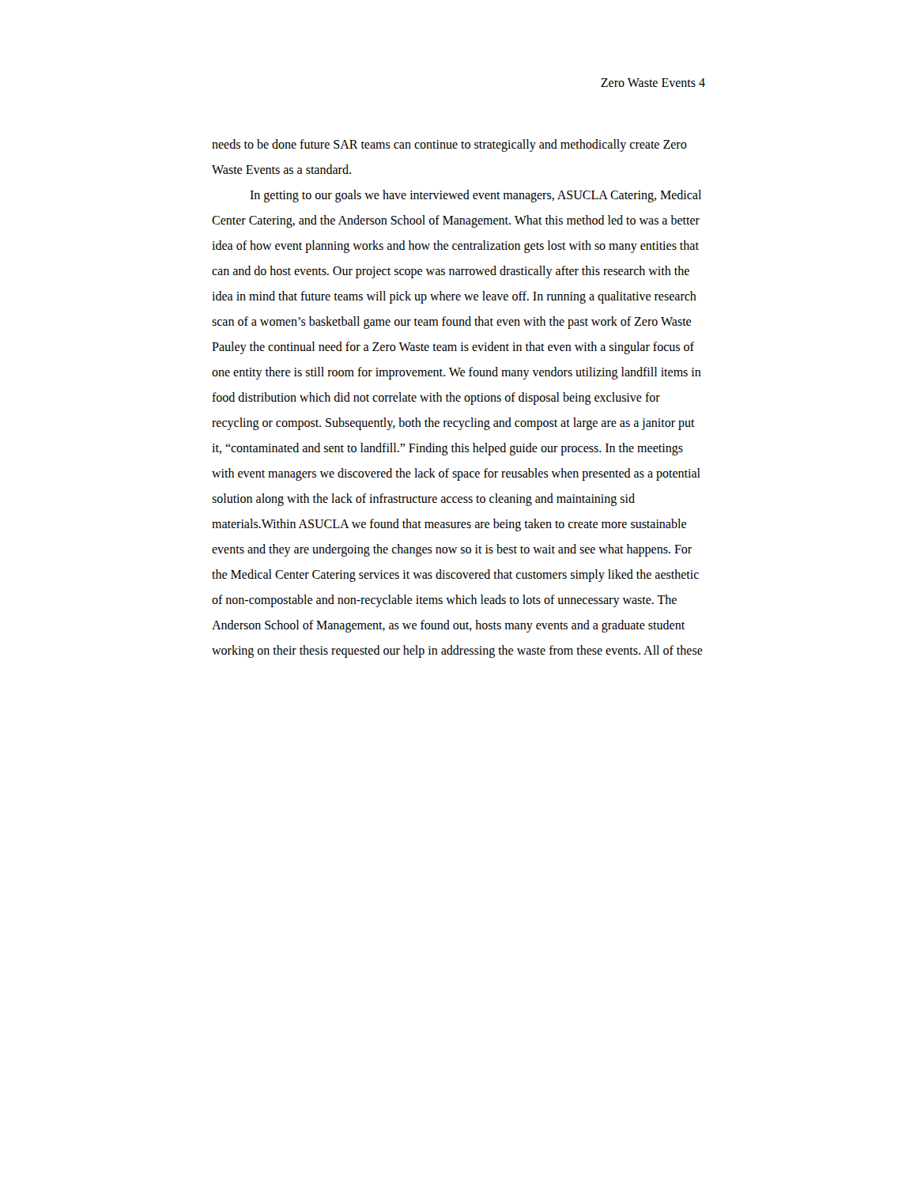Zero Waste Events 4
needs to be done future SAR teams can continue to strategically and methodically create Zero Waste Events as a standard.
In getting to our goals we have interviewed event managers, ASUCLA Catering, Medical Center Catering, and the Anderson School of Management. What this method led to was a better idea of how event planning works and how the centralization gets lost with so many entities that can and do host events. Our project scope was narrowed drastically after this research with the idea in mind that future teams will pick up where we leave off. In running a qualitative research scan of a women’s basketball game our team found that even with the past work of Zero Waste Pauley the continual need for a Zero Waste team is evident in that even with a singular focus of one entity there is still room for improvement. We found many vendors utilizing landfill items in food distribution which did not correlate with the options of disposal being exclusive for recycling or compost. Subsequently, both the recycling and compost at large are as a janitor put it, “contaminated and sent to landfill.” Finding this helped guide our process. In the meetings with event managers we discovered the lack of space for reusables when presented as a potential solution along with the lack of infrastructure access to cleaning and maintaining sid materials.Within ASUCLA we found that measures are being taken to create more sustainable events and they are undergoing the changes now so it is best to wait and see what happens. For the Medical Center Catering services it was discovered that customers simply liked the aesthetic of non-compostable and non-recyclable items which leads to lots of unnecessary waste. The Anderson School of Management, as we found out, hosts many events and a graduate student working on their thesis requested our help in addressing the waste from these events. All of these